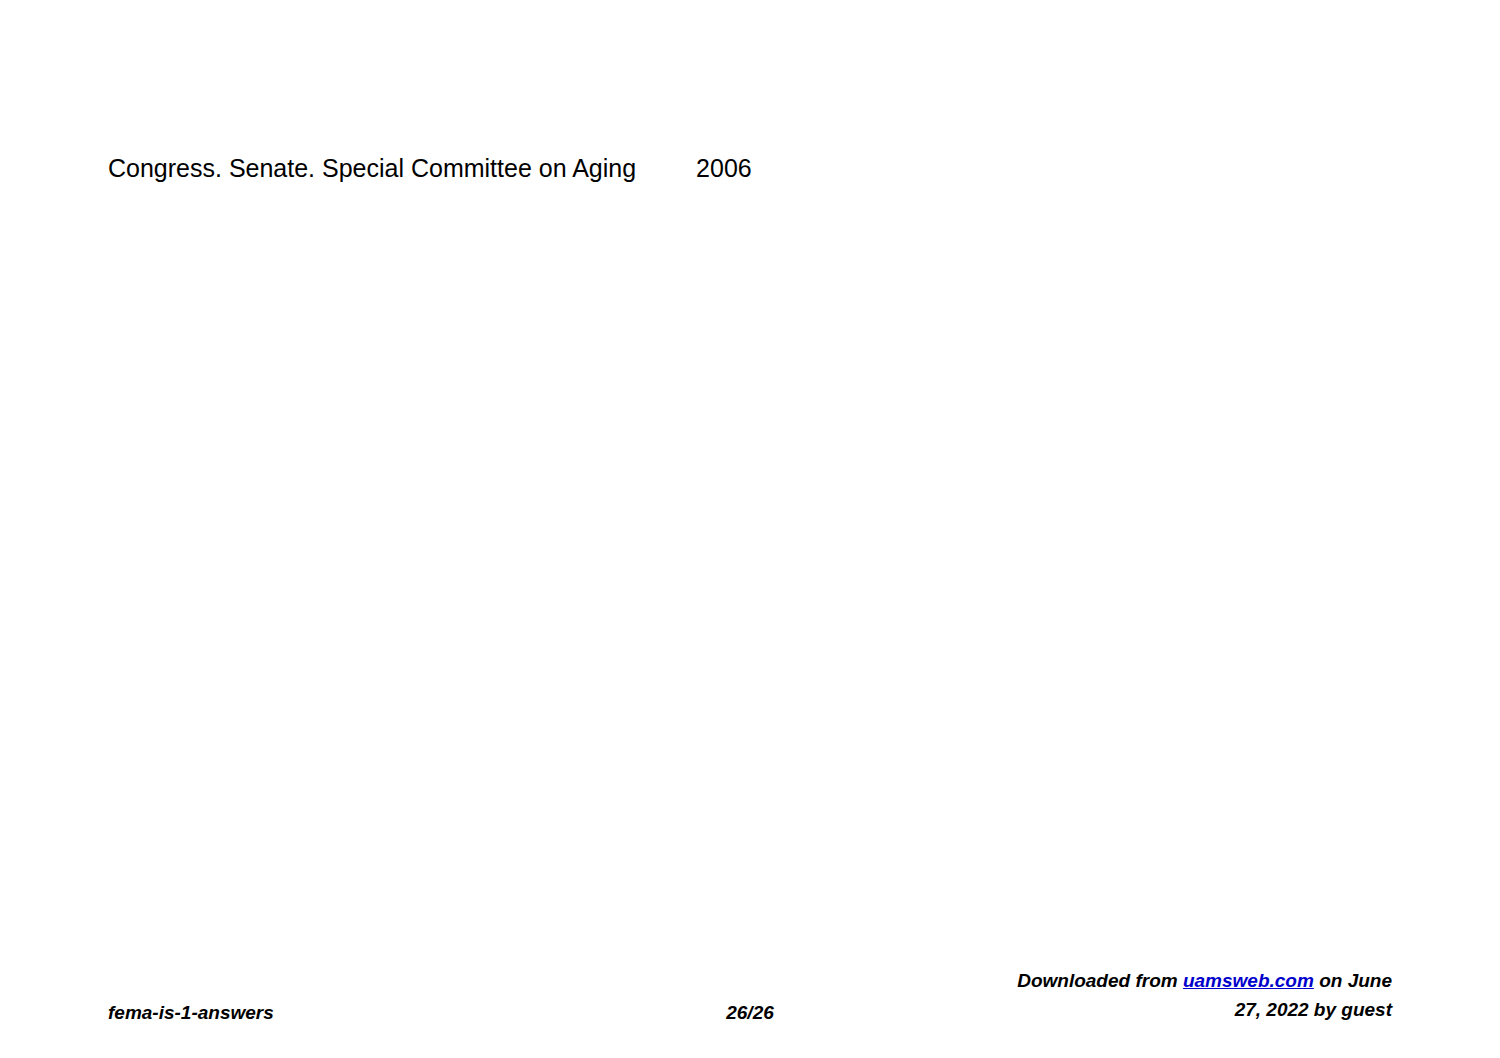Congress. Senate. Special Committee on Aging2006
fema-is-1-answers 26/26
Downloaded from uamsweb.com on June
27, 2022 by guest